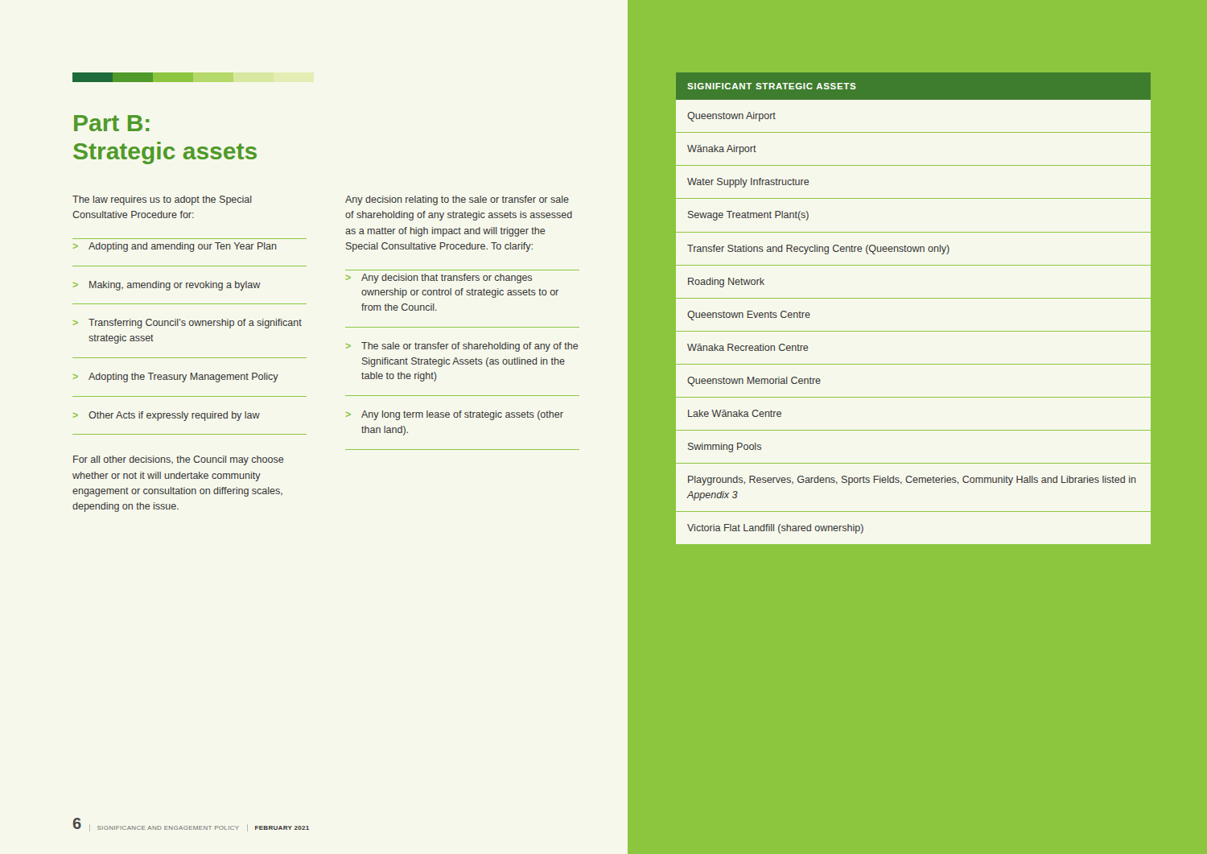Part B:
Strategic assets
The law requires us to adopt the Special Consultative Procedure for:
Adopting and amending our Ten Year Plan
Making, amending or revoking a bylaw
Transferring Council’s ownership of a significant strategic asset
Adopting the Treasury Management Policy
Other Acts if expressly required by law
For all other decisions, the Council may choose whether or not it will undertake community engagement or consultation on differing scales, depending on the issue.
Any decision relating to the sale or transfer or sale of shareholding of any strategic assets is assessed as a matter of high impact and will trigger the Special Consultative Procedure. To clarify:
Any decision that transfers or changes ownership or control of strategic assets to or from the Council.
The sale or transfer of shareholding of any of the Significant Strategic Assets (as outlined in the table to the right)
Any long term lease of strategic assets (other than land).
6 SIGNIFICANCE AND ENGAGEMENT POLICY FEBRUARY 2021
| SIGNIFICANT STRATEGIC ASSETS |
| --- |
| Queenstown Airport |
| Wānaka Airport |
| Water Supply Infrastructure |
| Sewage Treatment Plant(s) |
| Transfer Stations and Recycling Centre (Queenstown only) |
| Roading Network |
| Queenstown Events Centre |
| Wānaka Recreation Centre |
| Queenstown Memorial Centre |
| Lake Wānaka Centre |
| Swimming Pools |
| Playgrounds, Reserves, Gardens, Sports Fields, Cemeteries, Community Halls and Libraries listed in Appendix 3 |
| Victoria Flat Landfill (shared ownership) |